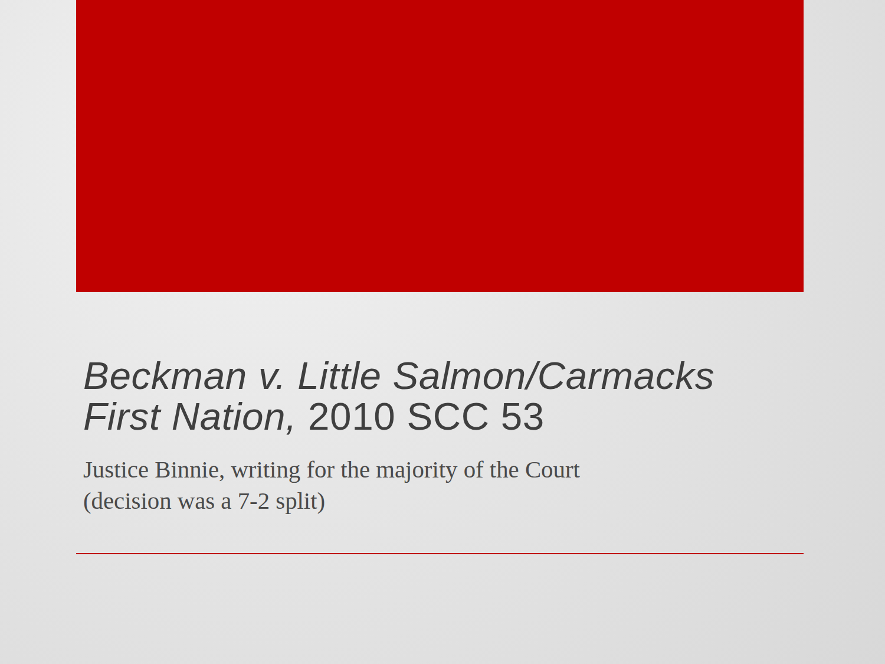Beckman v. Little Salmon/Carmacks First Nation, 2010 SCC 53
Justice Binnie, writing for the majority of the Court (decision was a 7-2 split)